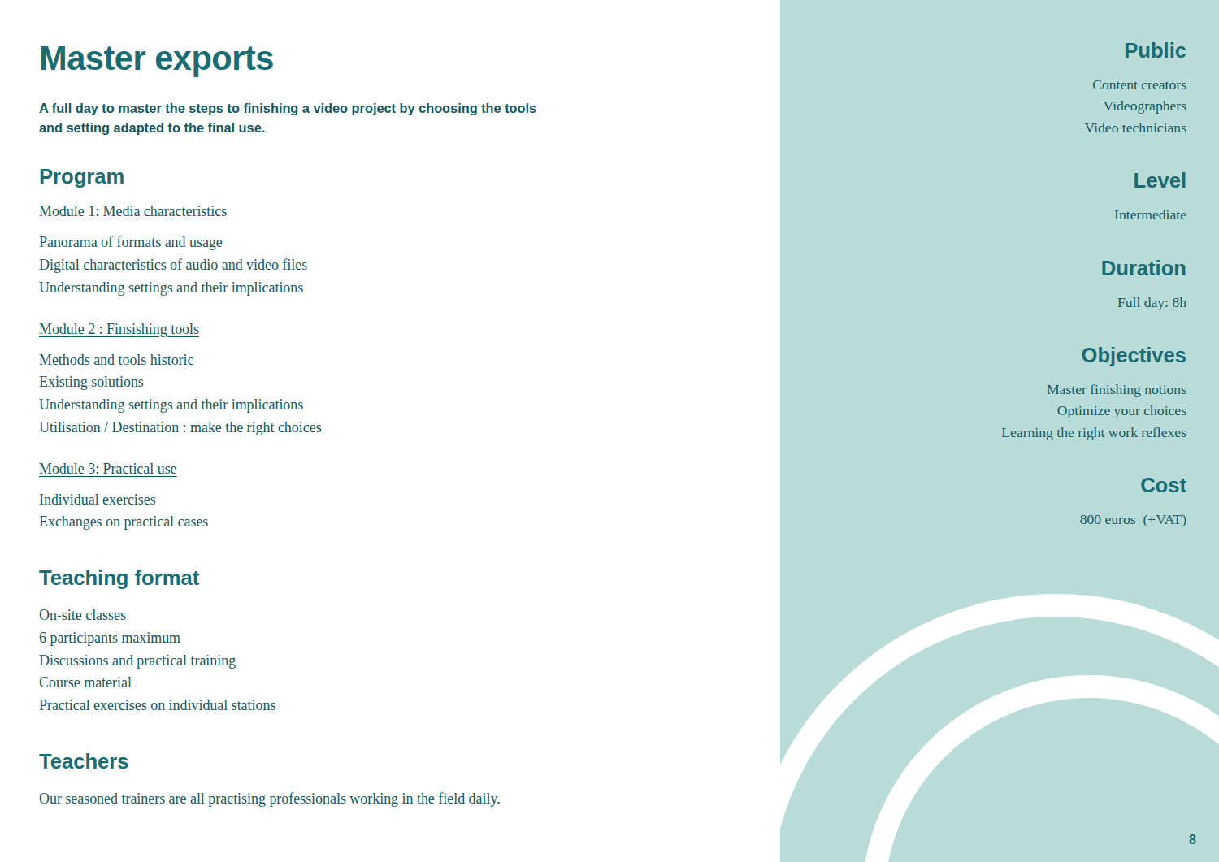Master exports
A full day to master the steps to finishing a video project by choosing the tools and setting adapted to the final use.
Program
Module 1: Media characteristics
Panorama of formats and usage
Digital characteristics of audio and video files
Understanding settings and their implications
Module 2 : Finsishing tools
Methods and tools historic
Existing solutions
Understanding settings and their implications
Utilisation / Destination : make the right choices
Module 3: Practical use
Individual exercises
Exchanges on practical cases
Teaching format
On-site classes
6 participants maximum
Discussions and practical training
Course material
Practical exercises on individual stations
Teachers
Our seasoned trainers are all practising professionals working in the field daily.
Public
Content creators
Videographers
Video technicians
Level
Intermediate
Duration
Full day: 8h
Objectives
Master finishing notions
Optimize your choices
Learning the right work reflexes
Cost
800 euros (+VAT)
8